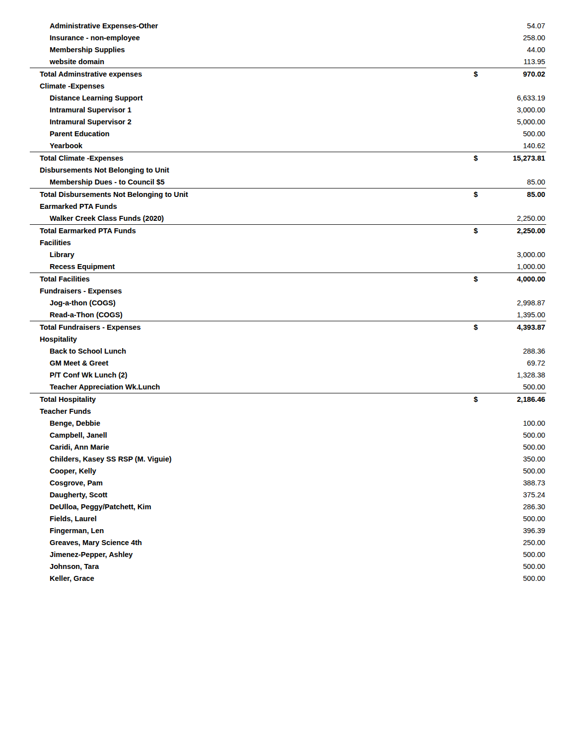| Administrative Expenses-Other | | 54.07 |
| Insurance - non-employee | | 258.00 |
| Membership Supplies | | 44.00 |
| website domain | | 113.95 |
| Total Adminstrative expenses | $ | 970.02 |
| Climate -Expenses | | |
| Distance Learning Support | | 6,633.19 |
| Intramural Supervisor 1 | | 3,000.00 |
| Intramural Supervisor 2 | | 5,000.00 |
| Parent Education | | 500.00 |
| Yearbook | | 140.62 |
| Total Climate -Expenses | $ | 15,273.81 |
| Disbursements Not Belonging to Unit | | |
| Membership Dues - to Council $5 | | 85.00 |
| Total Disbursements Not Belonging to Unit | $ | 85.00 |
| Earmarked PTA Funds | | |
| Walker Creek Class Funds (2020) | | 2,250.00 |
| Total Earmarked PTA Funds | $ | 2,250.00 |
| Facilities | | |
| Library | | 3,000.00 |
| Recess Equipment | | 1,000.00 |
| Total Facilities | $ | 4,000.00 |
| Fundraisers - Expenses | | |
| Jog-a-thon (COGS) | | 2,998.87 |
| Read-a-Thon (COGS) | | 1,395.00 |
| Total Fundraisers - Expenses | $ | 4,393.87 |
| Hospitality | | |
| Back to School Lunch | | 288.36 |
| GM Meet & Greet | | 69.72 |
| P/T Conf Wk Lunch (2) | | 1,328.38 |
| Teacher Appreciation Wk.Lunch | | 500.00 |
| Total Hospitality | $ | 2,186.46 |
| Teacher Funds | | |
| Benge, Debbie | | 100.00 |
| Campbell, Janell | | 500.00 |
| Caridi, Ann Marie | | 500.00 |
| Childers, Kasey SS RSP (M. Viguie) | | 350.00 |
| Cooper, Kelly | | 500.00 |
| Cosgrove, Pam | | 388.73 |
| Daugherty, Scott | | 375.24 |
| DeUlloa, Peggy/Patchett, Kim | | 286.30 |
| Fields, Laurel | | 500.00 |
| Fingerman, Len | | 396.39 |
| Greaves, Mary Science 4th | | 250.00 |
| Jimenez-Pepper, Ashley | | 500.00 |
| Johnson, Tara | | 500.00 |
| Keller, Grace | | 500.00 |